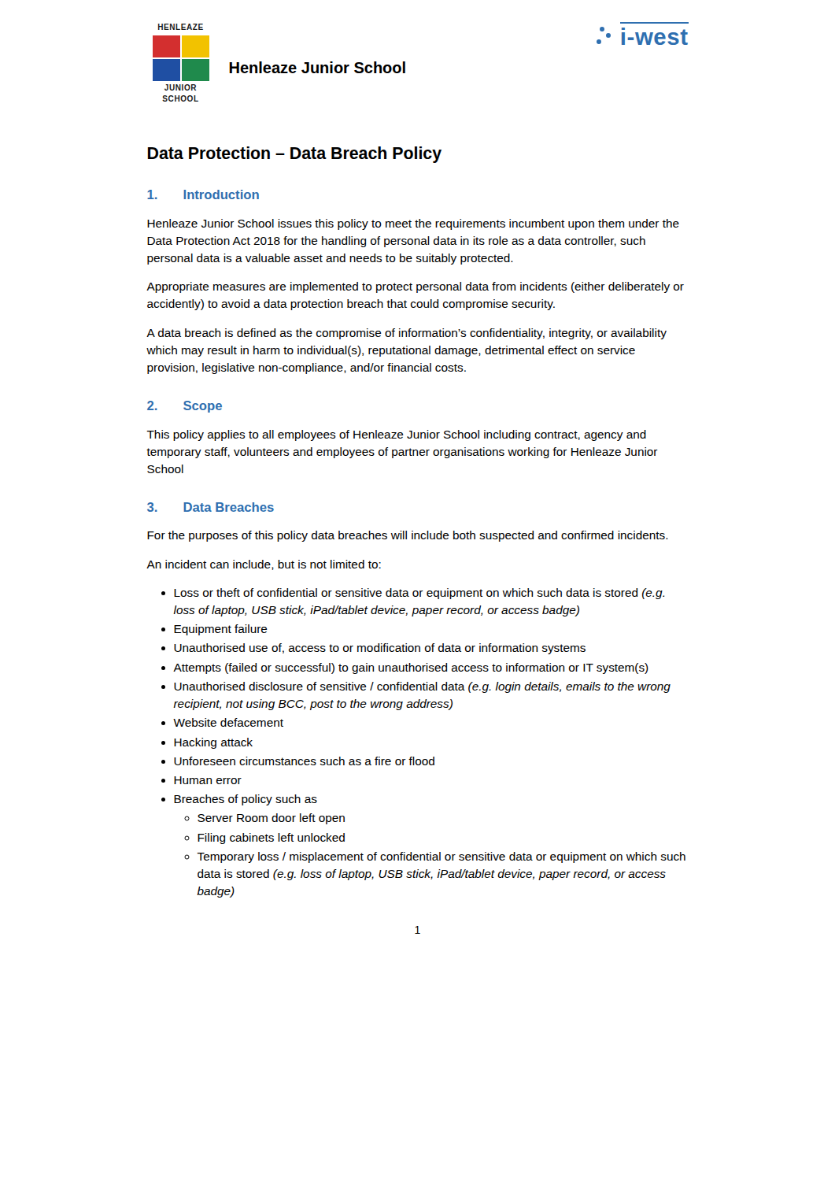HENLEAZE
JUNIOR SCHOOL
Henleaze Junior School
i‑west
Data Protection – Data Breach Policy
1. Introduction
Henleaze Junior School issues this policy to meet the requirements incumbent upon them under the Data Protection Act 2018 for the handling of personal data in its role as a data controller, such personal data is a valuable asset and needs to be suitably protected.
Appropriate measures are implemented to protect personal data from incidents (either deliberately or accidently) to avoid a data protection breach that could compromise security.
A data breach is defined as the compromise of information’s confidentiality, integrity, or availability which may result in harm to individual(s), reputational damage, detrimental effect on service provision, legislative non-compliance, and/or financial costs.
2. Scope
This policy applies to all employees of Henleaze Junior School including contract, agency and temporary staff, volunteers and employees of partner organisations working for Henleaze Junior School
3. Data Breaches
For the purposes of this policy data breaches will include both suspected and confirmed incidents.
An incident can include, but is not limited to:
Loss or theft of confidential or sensitive data or equipment on which such data is stored (e.g. loss of laptop, USB stick, iPad/tablet device, paper record, or access badge)
Equipment failure
Unauthorised use of, access to or modification of data or information systems
Attempts (failed or successful) to gain unauthorised access to information or IT system(s)
Unauthorised disclosure of sensitive / confidential data (e.g. login details, emails to the wrong recipient, not using BCC, post to the wrong address)
Website defacement
Hacking attack
Unforeseen circumstances such as a fire or flood
Human error
Breaches of policy such as
Server Room door left open
Filing cabinets left unlocked
Temporary loss / misplacement of confidential or sensitive data or equipment on which such data is stored (e.g. loss of laptop, USB stick, iPad/tablet device, paper record, or access badge)
1